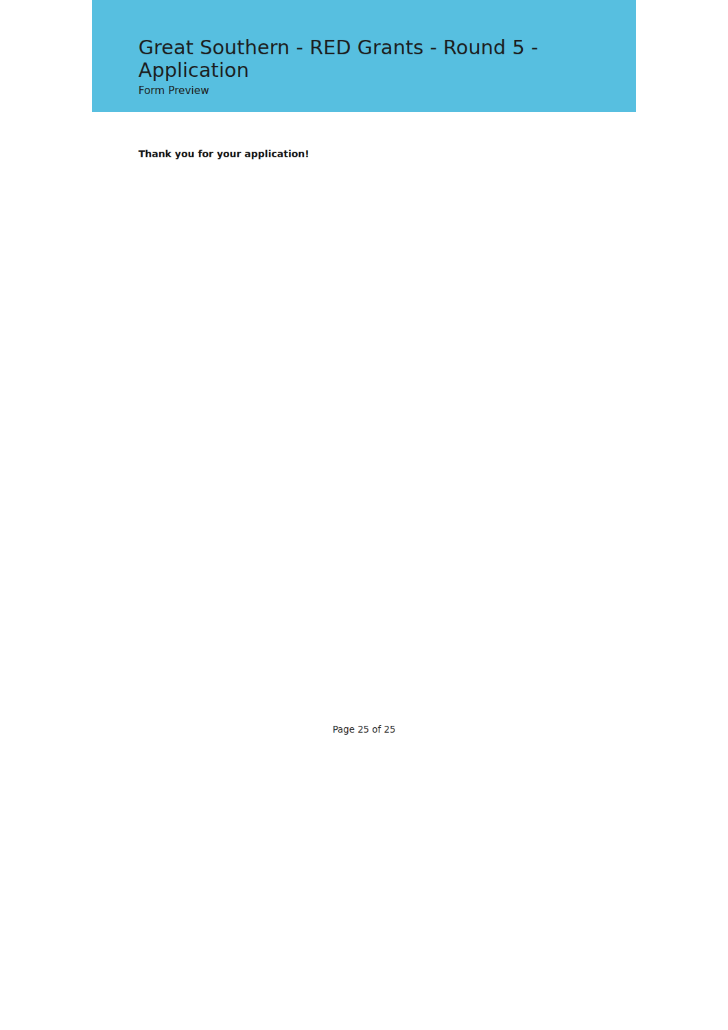Great Southern - RED Grants - Round 5 - Application
Form Preview
Thank you for your application!
Page 25 of 25